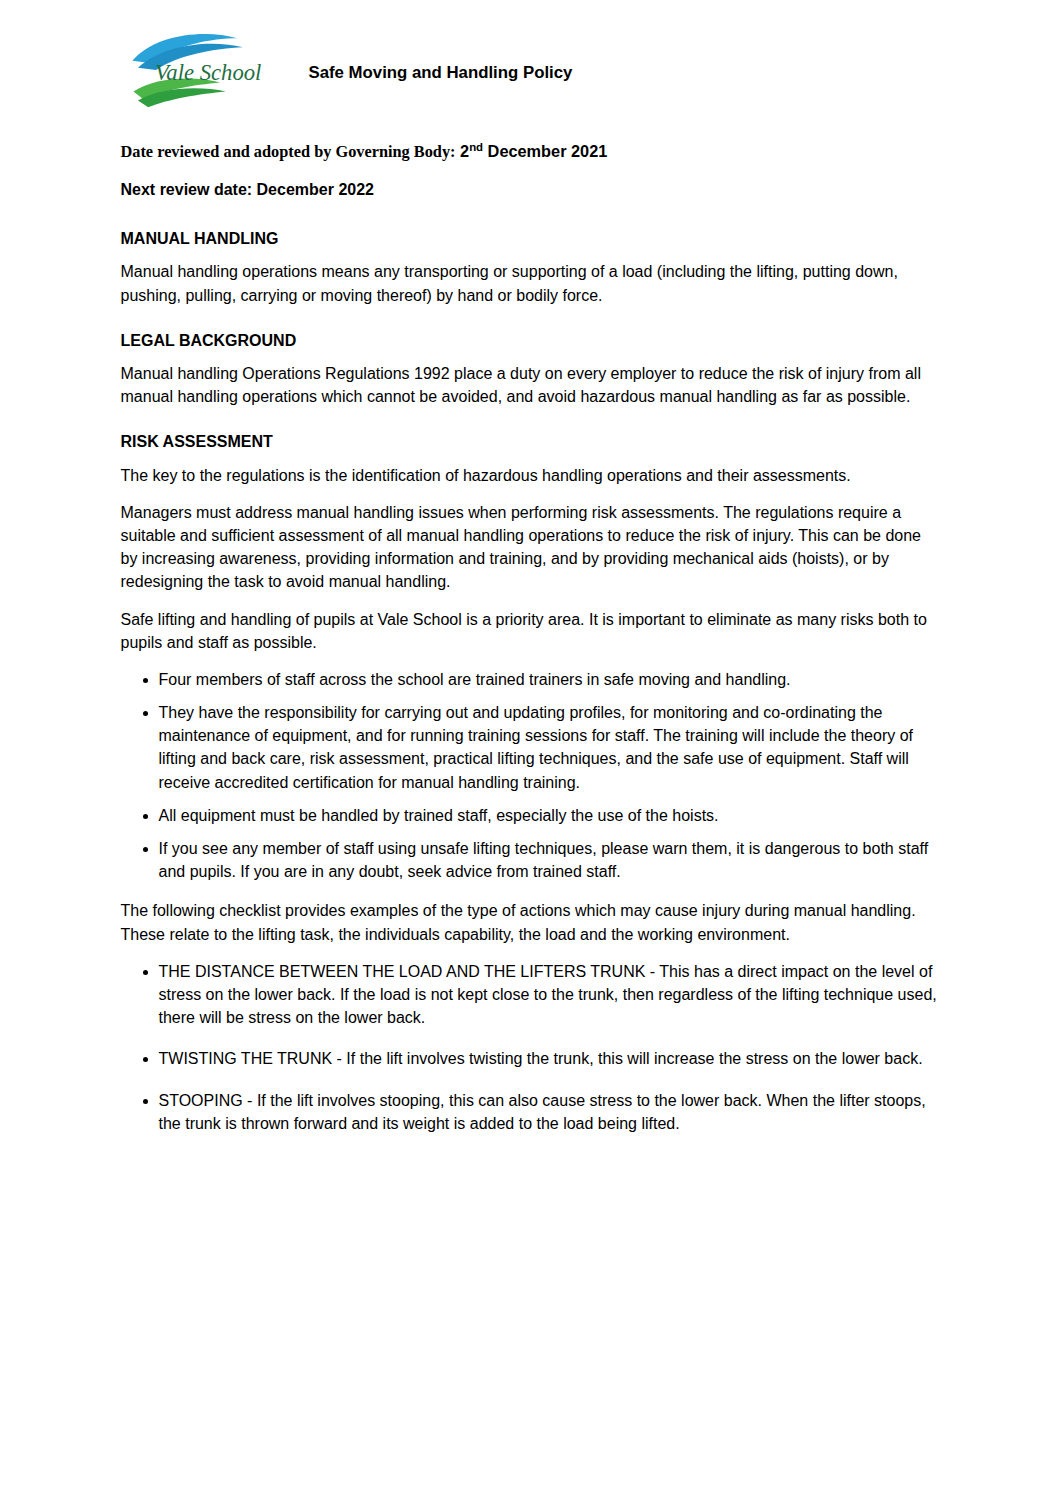Vale School logo Vale School
Safe Moving and Handling Policy
Date reviewed and adopted by Governing Body: 2nd December 2021
Next review date: December 2022
Manual Handling
Manual handling operations means any transporting or supporting of a load (including the lifting, putting down, pushing, pulling, carrying or moving thereof) by hand or bodily force.
Legal Background
Manual handling Operations Regulations 1992 place a duty on every employer to reduce the risk of injury from all manual handling operations which cannot be avoided, and avoid hazardous manual handling as far as possible.
Risk Assessment
The key to the regulations is the identification of hazardous handling operations and their assessments.
Managers must address manual handling issues when performing risk assessments. The regulations require a suitable and sufficient assessment of all manual handling operations to reduce the risk of injury. This can be done by increasing awareness, providing information and training, and by providing mechanical aids (hoists), or by redesigning the task to avoid manual handling.
Safe lifting and handling of pupils at Vale School is a priority area. It is important to eliminate as many risks both to pupils and staff as possible.
Four members of staff across the school are trained trainers in safe moving and handling.
They have the responsibility for carrying out and updating profiles, for monitoring and co-ordinating the maintenance of equipment, and for running training sessions for staff. The training will include the theory of lifting and back care, risk assessment, practical lifting techniques, and the safe use of equipment. Staff will receive accredited certification for manual handling training.
All equipment must be handled by trained staff, especially the use of the hoists.
If you see any member of staff using unsafe lifting techniques, please warn them, it is dangerous to both staff and pupils. If you are in any doubt, seek advice from trained staff.
The following checklist provides examples of the type of actions which may cause injury during manual handling. These relate to the lifting task, the individuals capability, the load and the working environment.
THE DISTANCE BETWEEN THE LOAD AND THE LIFTERS TRUNK - This has a direct impact on the level of stress on the lower back. If the load is not kept close to the trunk, then regardless of the lifting technique used, there will be stress on the lower back.
TWISTING THE TRUNK - If the lift involves twisting the trunk, this will increase the stress on the lower back.
STOOPING - If the lift involves stooping, this can also cause stress to the lower back. When the lifter stoops, the trunk is thrown forward and its weight is added to the load being lifted.